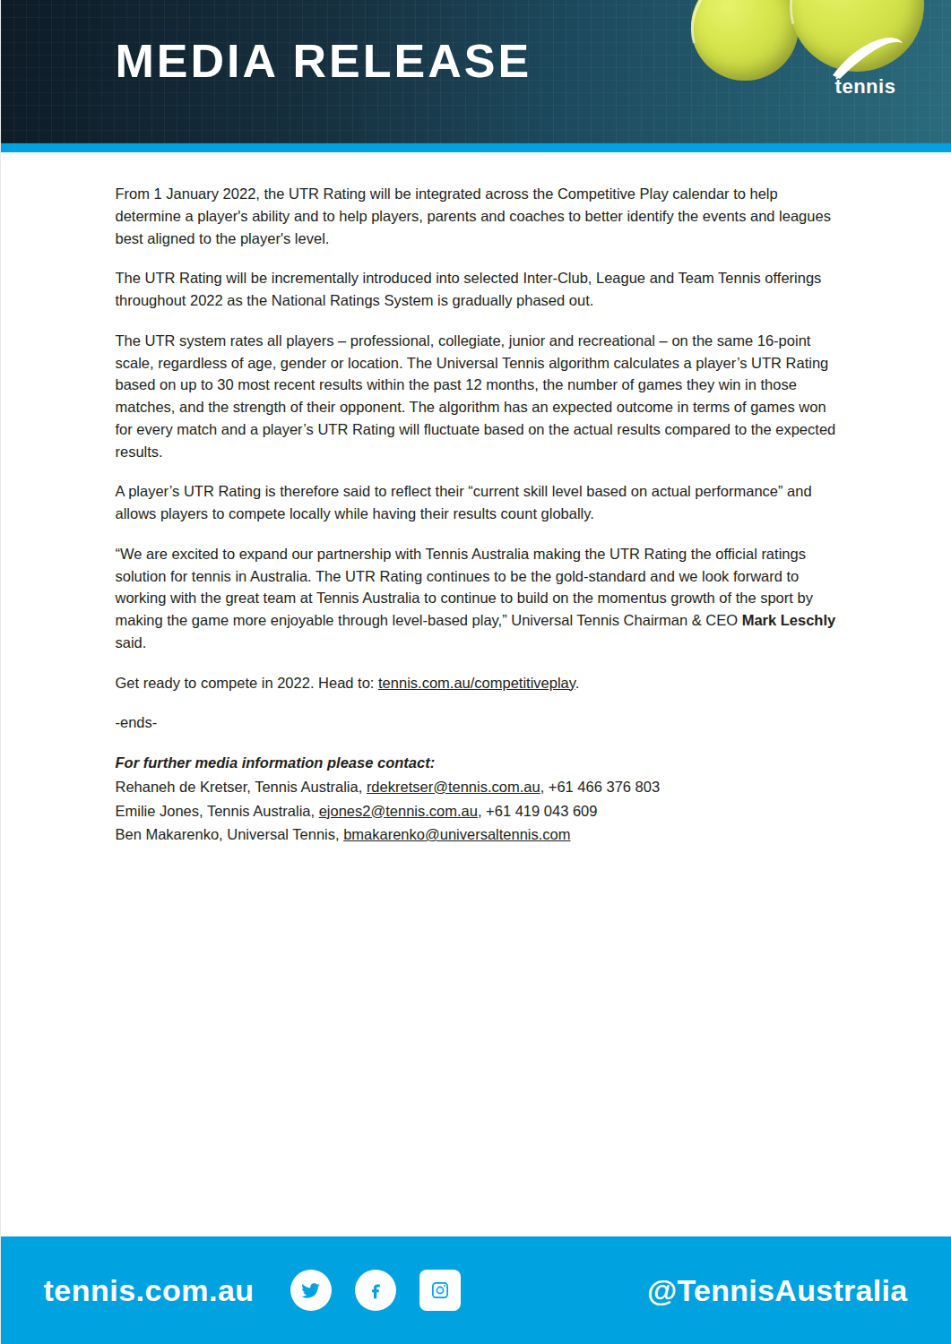Media Release
tennis
From 1 January 2022, the UTR Rating will be integrated across the Competitive Play calendar to help determine a player's ability and to help players, parents and coaches to better identify the events and leagues best aligned to the player's level.
The UTR Rating will be incrementally introduced into selected Inter-Club, League and Team Tennis offerings throughout 2022 as the National Ratings System is gradually phased out.
The UTR system rates all players – professional, collegiate, junior and recreational – on the same 16-point scale, regardless of age, gender or location. The Universal Tennis algorithm calculates a player’s UTR Rating based on up to 30 most recent results within the past 12 months, the number of games they win in those matches, and the strength of their opponent. The algorithm has an expected outcome in terms of games won for every match and a player’s UTR Rating will fluctuate based on the actual results compared to the expected results.
A player’s UTR Rating is therefore said to reflect their “current skill level based on actual performance” and allows players to compete locally while having their results count globally.
“We are excited to expand our partnership with Tennis Australia making the UTR Rating the official ratings solution for tennis in Australia. The UTR Rating continues to be the gold-standard and we look forward to working with the great team at Tennis Australia to continue to build on the momentus growth of the sport by making the game more enjoyable through level-based play,” Universal Tennis Chairman & CEO Mark Leschly said.
Get ready to compete in 2022. Head to: tennis.com.au/competitiveplay.
-ends-
For further media information please contact:
Rehaneh de Kretser, Tennis Australia, rdekretser@tennis.com.au, +61 466 376 803
Emilie Jones, Tennis Australia, ejones2@tennis.com.au, +61 419 043 609
Ben Makarenko, Universal Tennis, bmakarenko@universaltennis.com
tennis.com.au
@TennisAustralia